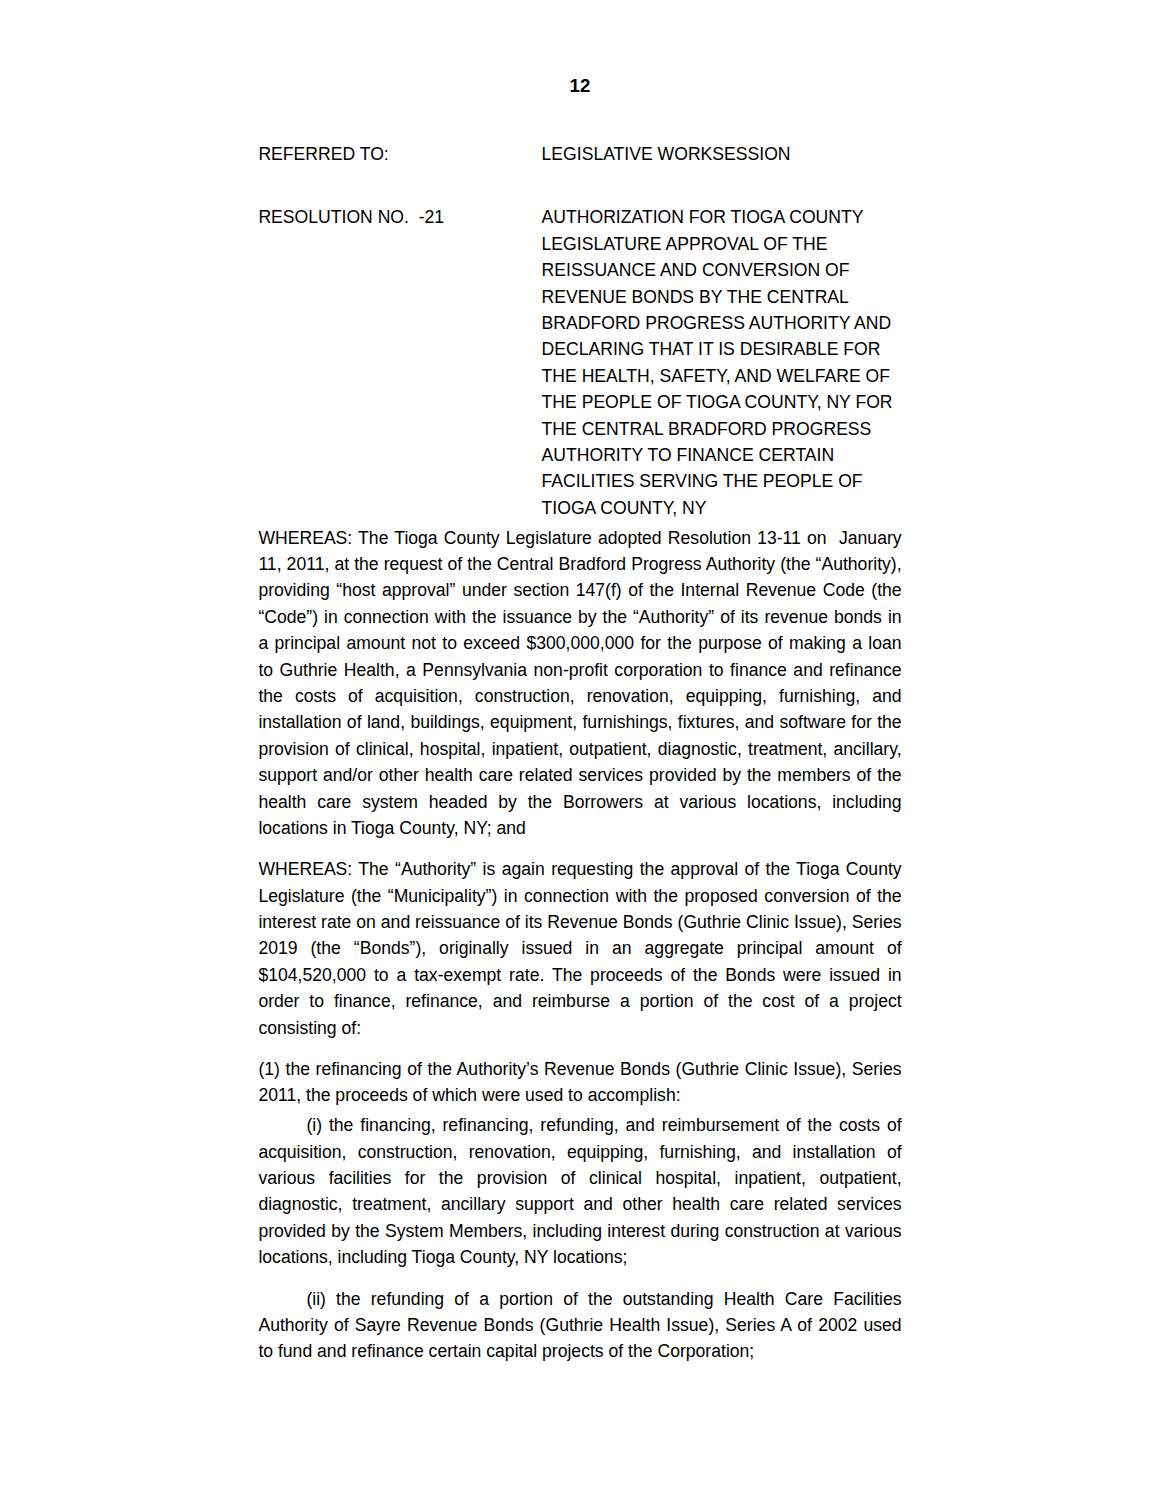12
| REFERRED TO: | LEGISLATIVE WORKSESSION |
| RESOLUTION NO. -21 | AUTHORIZATION FOR TIOGA COUNTY LEGISLATURE APPROVAL OF THE REISSUANCE AND CONVERSION OF REVENUE BONDS BY THE CENTRAL BRADFORD PROGRESS AUTHORITY AND DECLARING THAT IT IS DESIRABLE FOR THE HEALTH, SAFETY, AND WELFARE OF THE PEOPLE OF TIOGA COUNTY, NY FOR THE CENTRAL BRADFORD PROGRESS AUTHORITY TO FINANCE CERTAIN FACILITIES SERVING THE PEOPLE OF TIOGA COUNTY, NY |
WHEREAS: The Tioga County Legislature adopted Resolution 13-11 on January 11, 2011, at the request of the Central Bradford Progress Authority (the “Authority), providing “host approval” under section 147(f) of the Internal Revenue Code (the “Code”) in connection with the issuance by the “Authority” of its revenue bonds in a principal amount not to exceed $300,000,000 for the purpose of making a loan to Guthrie Health, a Pennsylvania non-profit corporation to finance and refinance the costs of acquisition, construction, renovation, equipping, furnishing, and installation of land, buildings, equipment, furnishings, fixtures, and software for the provision of clinical, hospital, inpatient, outpatient, diagnostic, treatment, ancillary, support and/or other health care related services provided by the members of the health care system headed by the Borrowers at various locations, including locations in Tioga County, NY; and
WHEREAS: The “Authority” is again requesting the approval of the Tioga County Legislature (the “Municipality”) in connection with the proposed conversion of the interest rate on and reissuance of its Revenue Bonds (Guthrie Clinic Issue), Series 2019 (the “Bonds”), originally issued in an aggregate principal amount of $104,520,000 to a tax-exempt rate. The proceeds of the Bonds were issued in order to finance, refinance, and reimburse a portion of the cost of a project consisting of:
(1) the refinancing of the Authority’s Revenue Bonds (Guthrie Clinic Issue), Series 2011, the proceeds of which were used to accomplish:
(i) the financing, refinancing, refunding, and reimbursement of the costs of acquisition, construction, renovation, equipping, furnishing, and installation of various facilities for the provision of clinical hospital, inpatient, outpatient, diagnostic, treatment, ancillary support and other health care related services provided by the System Members, including interest during construction at various locations, including Tioga County, NY locations;
(ii) the refunding of a portion of the outstanding Health Care Facilities Authority of Sayre Revenue Bonds (Guthrie Health Issue), Series A of 2002 used to fund and refinance certain capital projects of the Corporation;